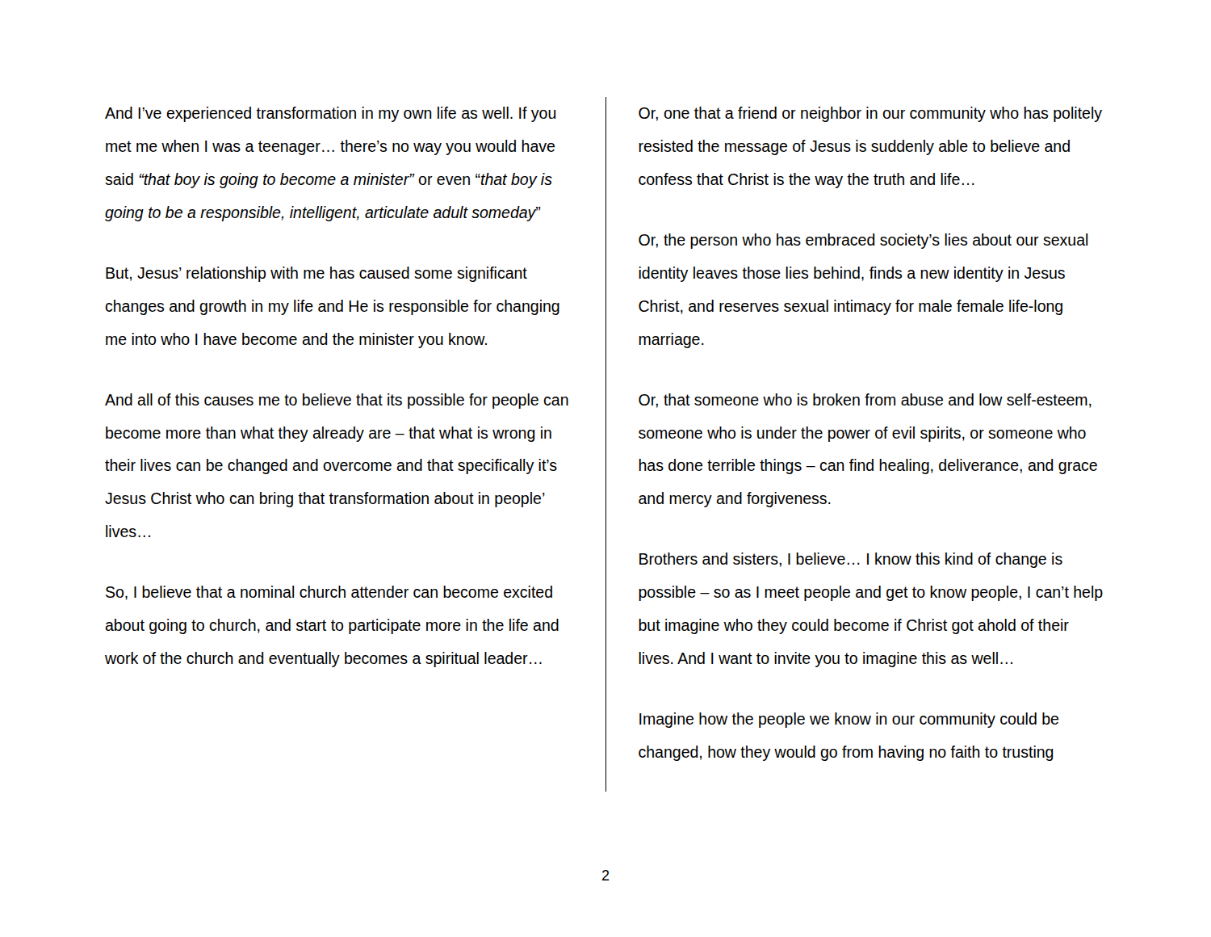And I’ve experienced transformation in my own life as well. If you met me when I was a teenager… there’s no way you would have said “that boy is going to become a minister” or even “that boy is going to be a responsible, intelligent, articulate adult someday”
But, Jesus’ relationship with me has caused some significant changes and growth in my life and He is responsible for changing me into who I have become and the minister you know.
And all of this causes me to believe that its possible for people can become more than what they already are – that what is wrong in their lives can be changed and overcome and that specifically it’s Jesus Christ who can bring that transformation about in people’ lives…
So, I believe that a nominal church attender can become excited about going to church, and start to participate more in the life and work of the church and eventually becomes a spiritual leader…
Or, one that a friend or neighbor in our community who has politely resisted the message of Jesus is suddenly able to believe and confess that Christ is the way the truth and life…
Or, the person who has embraced society’s lies about our sexual identity leaves those lies behind, finds a new identity in Jesus Christ, and reserves sexual intimacy for male female life-long marriage.
Or, that someone who is broken from abuse and low self-esteem, someone who is under the power of evil spirits, or someone who has done terrible things – can find healing, deliverance, and grace and mercy and forgiveness.
Brothers and sisters, I believe… I know this kind of change is possible – so as I meet people and get to know people, I can’t help but imagine who they could become if Christ got ahold of their lives. And I want to invite you to imagine this as well…
Imagine how the people we know in our community could be changed, how they would go from having no faith to trusting
2